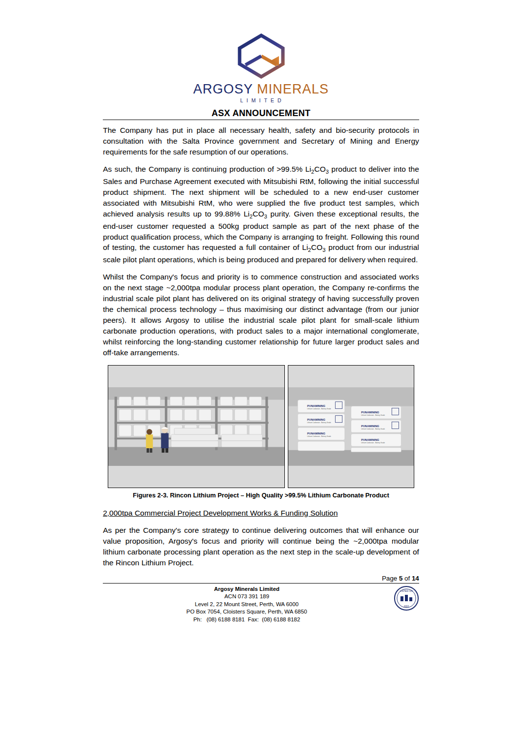ARGOSY MINERALS
LIMITED
ASX ANNOUNCEMENT
The Company has put in place all necessary health, safety and bio-security protocols in consultation with the Salta Province government and Secretary of Mining and Energy requirements for the safe resumption of our operations.
As such, the Company is continuing production of >99.5% Li2CO3 product to deliver into the Sales and Purchase Agreement executed with Mitsubishi RtM, following the initial successful product shipment. The next shipment will be scheduled to a new end-user customer associated with Mitsubishi RtM, who were supplied the five product test samples, which achieved analysis results up to 99.88% Li2CO3 purity. Given these exceptional results, the end-user customer requested a 500kg product sample as part of the next phase of the product qualification process, which the Company is arranging to freight. Following this round of testing, the customer has requested a full container of Li2CO3 product from our industrial scale pilot plant operations, which is being produced and prepared for delivery when required.
Whilst the Company's focus and priority is to commence construction and associated works on the next stage ~2,000tpa modular process plant operation, the Company re-confirms the industrial scale pilot plant has delivered on its original strategy of having successfully proven the chemical process technology – thus maximising our distinct advantage (from our junior peers). It allows Argosy to utilise the industrial scale pilot plant for small-scale lithium carbonate production operations, with product sales to a major international conglomerate, whilst reinforcing the long-standing customer relationship for future larger product sales and off-take arrangements.
PUNAMINING PUNAMINING PUNAMINING PUNAMINING PUNAMINING PUNAMINING Lithium Carbonate - Battery Grade Lithium Carbonate - Battery Grade Lithium Carbonate - Battery Grade Lithium Carbonate - Battery Grade Lithium Carbonate - Battery Grade Lithium Carbonate - Battery Grade
Figures 2-3. Rincon Lithium Project – High Quality >99.5% Lithium Carbonate Product
2,000tpa Commercial Project Development Works & Funding Solution
As per the Company's core strategy to continue delivering outcomes that will enhance our value proposition, Argosy's focus and priority will continue being the ~2,000tpa modular lithium carbonate processing plant operation as the next step in the scale-up development of the Rincon Lithium Project.
Page 5 of 14
Argosy Minerals Limited
ACN 073 391 189
Level 2, 22 Mount Street, Perth, WA 6000
PO Box 7054, Cloisters Square, Perth, WA 6850
Ph: (08) 6188 8181 Fax: (08) 6188 8182
LISTED ON ASX